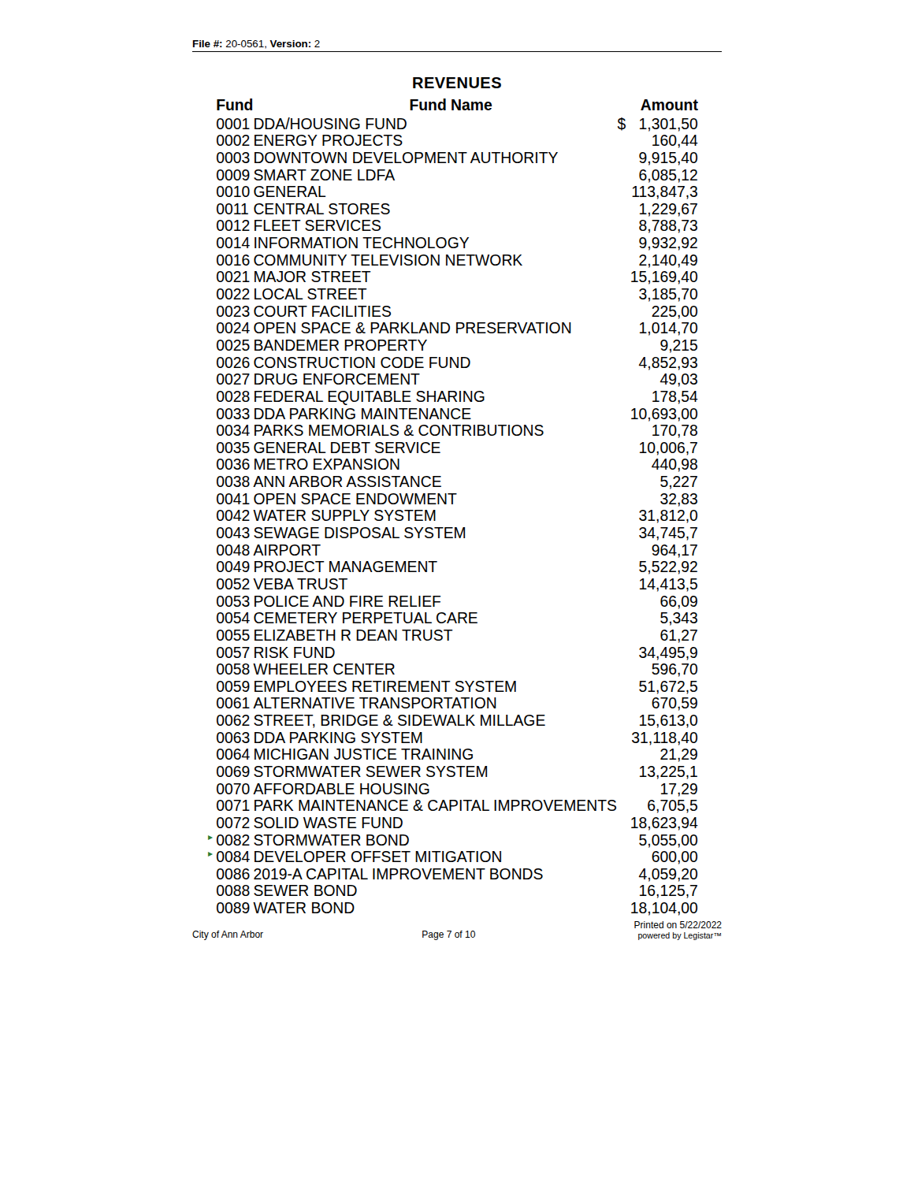File #: 20-0561, Version: 2
REVENUES
| Fund | Fund Name | Amount |
| --- | --- | --- |
| 0001 | DDA/HOUSING FUND | $ | 1,301,50 |
| 0002 | ENERGY PROJECTS | | 160,44 |
| 0003 | DOWNTOWN DEVELOPMENT AUTHORITY | | 9,915,40 |
| 0009 | SMART ZONE LDFA | | 6,085,12 |
| 0010 | GENERAL | | 113,847,3 |
| 0011 | CENTRAL STORES | | 1,229,67 |
| 0012 | FLEET SERVICES | | 8,788,73 |
| 0014 | INFORMATION TECHNOLOGY | | 9,932,92 |
| 0016 | COMMUNITY TELEVISION NETWORK | | 2,140,49 |
| 0021 | MAJOR STREET | | 15,169,40 |
| 0022 | LOCAL STREET | | 3,185,70 |
| 0023 | COURT FACILITIES | | 225,00 |
| 0024 | OPEN SPACE & PARKLAND PRESERVATION | | 1,014,70 |
| 0025 | BANDEMER PROPERTY | | 9,215 |
| 0026 | CONSTRUCTION CODE FUND | | 4,852,93 |
| 0027 | DRUG ENFORCEMENT | | 49,03 |
| 0028 | FEDERAL EQUITABLE SHARING | | 178,54 |
| 0033 | DDA PARKING MAINTENANCE | | 10,693,00 |
| 0034 | PARKS MEMORIALS & CONTRIBUTIONS | | 170,78 |
| 0035 | GENERAL DEBT SERVICE | | 10,006,7 |
| 0036 | METRO EXPANSION | | 440,98 |
| 0038 | ANN ARBOR ASSISTANCE | | 5,227 |
| 0041 | OPEN SPACE ENDOWMENT | | 32,83 |
| 0042 | WATER SUPPLY SYSTEM | | 31,812,0 |
| 0043 | SEWAGE DISPOSAL SYSTEM | | 34,745,7 |
| 0048 | AIRPORT | | 964,17 |
| 0049 | PROJECT MANAGEMENT | | 5,522,92 |
| 0052 | VEBA TRUST | | 14,413,5 |
| 0053 | POLICE AND FIRE RELIEF | | 66,09 |
| 0054 | CEMETERY PERPETUAL CARE | | 5,343 |
| 0055 | ELIZABETH R DEAN TRUST | | 61,27 |
| 0057 | RISK FUND | | 34,495,9 |
| 0058 | WHEELER CENTER | | 596,70 |
| 0059 | EMPLOYEES RETIREMENT SYSTEM | | 51,672,5 |
| 0061 | ALTERNATIVE TRANSPORTATION | | 670,59 |
| 0062 | STREET, BRIDGE & SIDEWALK MILLAGE | | 15,613,0 |
| 0063 | DDA PARKING SYSTEM | | 31,118,40 |
| 0064 | MICHIGAN JUSTICE TRAINING | | 21,29 |
| 0069 | STORMWATER SEWER SYSTEM | | 13,225,1 |
| 0070 | AFFORDABLE HOUSING | | 17,29 |
| 0071 | PARK MAINTENANCE & CAPITAL IMPROVEMENTS | | 6,705,5 |
| 0072 | SOLID WASTE FUND | | 18,623,94 |
| ▸ 0082 | STORMWATER BOND | | 5,055,00 |
| ▸ 0084 | DEVELOPER OFFSET MITIGATION | | 600,00 |
| 0086 | 2019-A CAPITAL IMPROVEMENT BONDS | | 4,059,20 |
| 0088 | SEWER BOND | | 16,125,7 |
| 0089 | WATER BOND | | 18,104,00 |
City of Ann Arbor
Page 7 of 10
Printed on 5/22/2022
powered by Legistar™